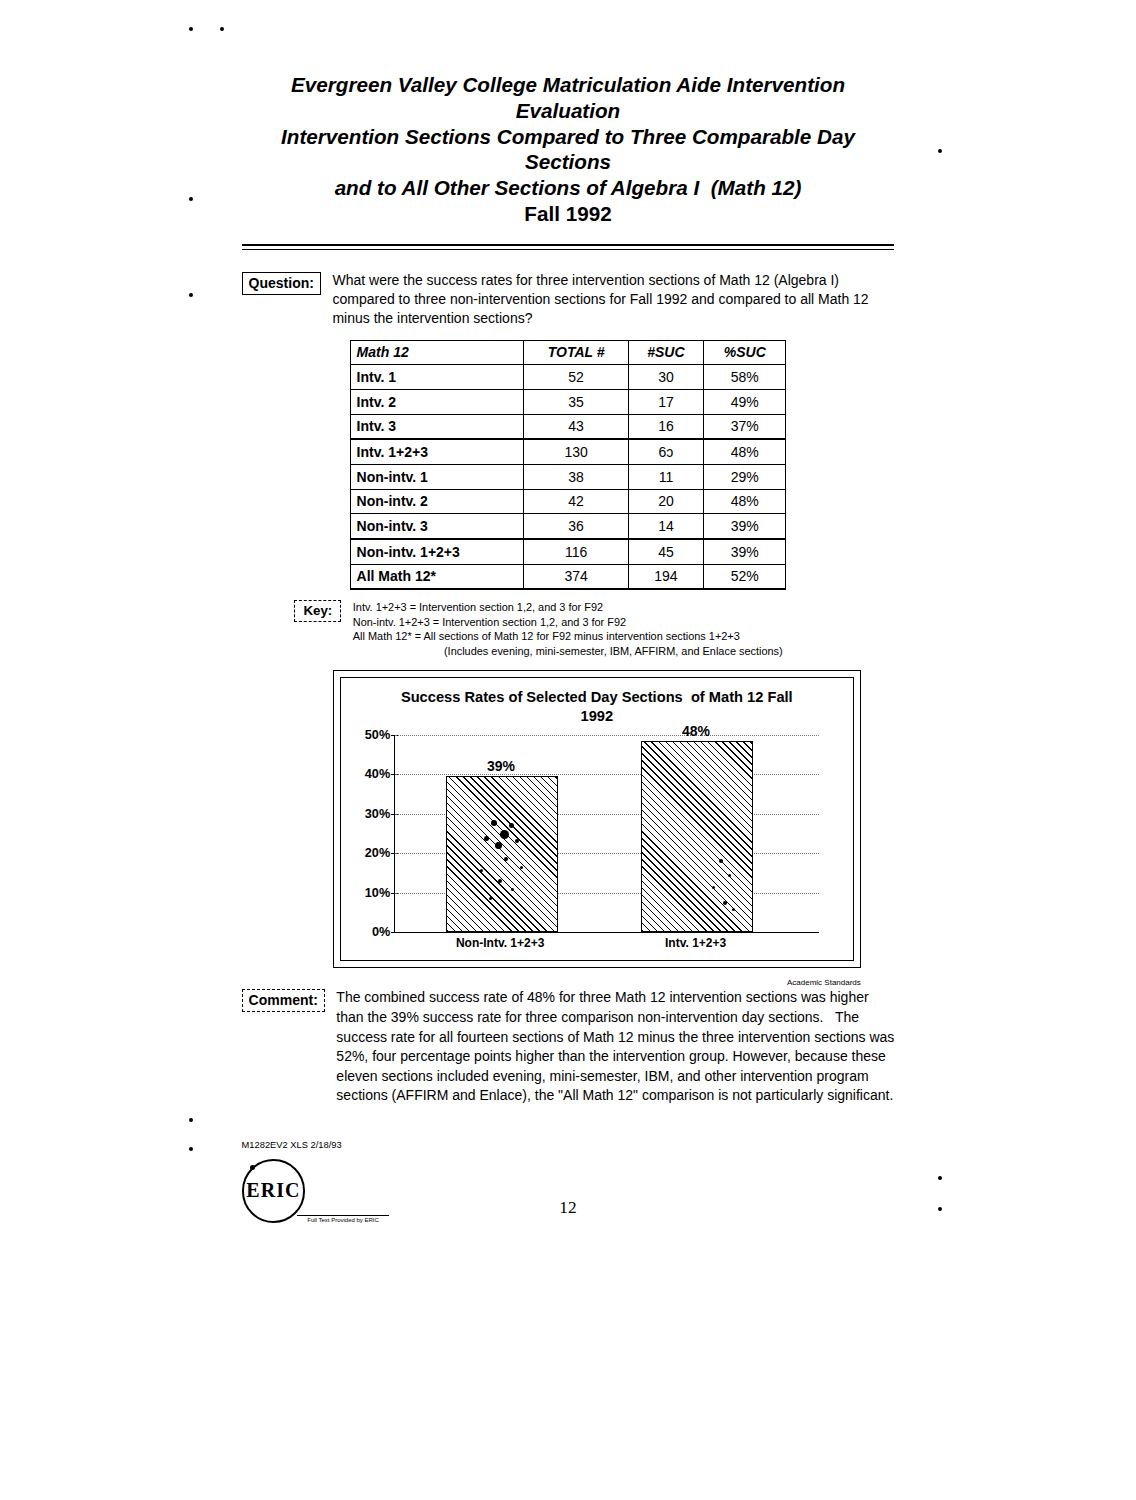Evergreen Valley College Matriculation Aide Intervention Evaluation Intervention Sections Compared to Three Comparable Day Sections and to All Other Sections of Algebra I (Math 12) Fall 1992
Question:
What were the success rates for three intervention sections of Math 12 (Algebra I) compared to three non-intervention sections for Fall 1992 and compared to all Math 12 minus the intervention sections?
| Math 12 | TOTAL # | #SUC | %SUC |
| --- | --- | --- | --- |
| Intv. 1 | 52 | 30 | 58% |
| Intv. 2 | 35 | 17 | 49% |
| Intv. 3 | 43 | 16 | 37% |
| Intv. 1+2+3 | 130 | 6ɔ | 48% |
| Non-intv. 1 | 38 | 11 | 29% |
| Non-intv. 2 | 42 | 20 | 48% |
| Non-intv. 3 | 36 | 14 | 39% |
| Non-intv. 1+2+3 | 116 | 45 | 39% |
| All Math 12* | 374 | 194 | 52% |
Key:
Intv. 1+2+3 = Intervention section 1,2, and 3 for F92
Non-intv. 1+2+3 = Intervention section 1,2, and 3 for F92
All Math 12* = All sections of Math 12 for F92 minus intervention sections 1+2+3 (Includes evening, mini-semester, IBM, AFFIRM, and Enlace sections)
Success Rates of Selected Day Sections of Math 12 Fall
1992
50% 40% 30% 20% 10% 0%
39% 48%
Non-Intv. 1+2+3 Intv. 1+2+3
Academic Standards
Comment:
The combined success rate of 48% for three Math 12 intervention sections was higher than the 39% success rate for three comparison non-intervention day sections. The success rate for all fourteen sections of Math 12 minus the three intervention sections was 52%, four percentage points higher than the intervention group. However, because these eleven sections included evening, mini-semester, IBM, and other intervention program sections (AFFIRM and Enlace), the "All Math 12" comparison is not particularly significant.
M1282EV2 XLS 2/18/93
ERIC
Full Text Provided by ERIC
12